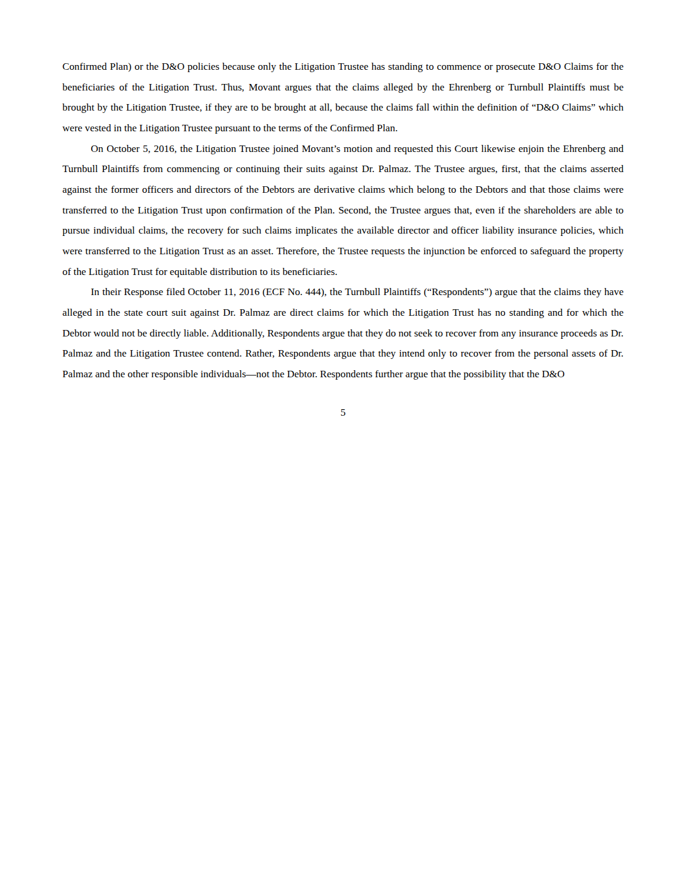Confirmed Plan) or the D&O policies because only the Litigation Trustee has standing to commence or prosecute D&O Claims for the beneficiaries of the Litigation Trust. Thus, Movant argues that the claims alleged by the Ehrenberg or Turnbull Plaintiffs must be brought by the Litigation Trustee, if they are to be brought at all, because the claims fall within the definition of “D&O Claims” which were vested in the Litigation Trustee pursuant to the terms of the Confirmed Plan.
On October 5, 2016, the Litigation Trustee joined Movant’s motion and requested this Court likewise enjoin the Ehrenberg and Turnbull Plaintiffs from commencing or continuing their suits against Dr. Palmaz. The Trustee argues, first, that the claims asserted against the former officers and directors of the Debtors are derivative claims which belong to the Debtors and that those claims were transferred to the Litigation Trust upon confirmation of the Plan. Second, the Trustee argues that, even if the shareholders are able to pursue individual claims, the recovery for such claims implicates the available director and officer liability insurance policies, which were transferred to the Litigation Trust as an asset. Therefore, the Trustee requests the injunction be enforced to safeguard the property of the Litigation Trust for equitable distribution to its beneficiaries.
In their Response filed October 11, 2016 (ECF No. 444), the Turnbull Plaintiffs (“Respondents”) argue that the claims they have alleged in the state court suit against Dr. Palmaz are direct claims for which the Litigation Trust has no standing and for which the Debtor would not be directly liable. Additionally, Respondents argue that they do not seek to recover from any insurance proceeds as Dr. Palmaz and the Litigation Trustee contend. Rather, Respondents argue that they intend only to recover from the personal assets of Dr. Palmaz and the other responsible individuals—not the Debtor. Respondents further argue that the possibility that the D&O
5